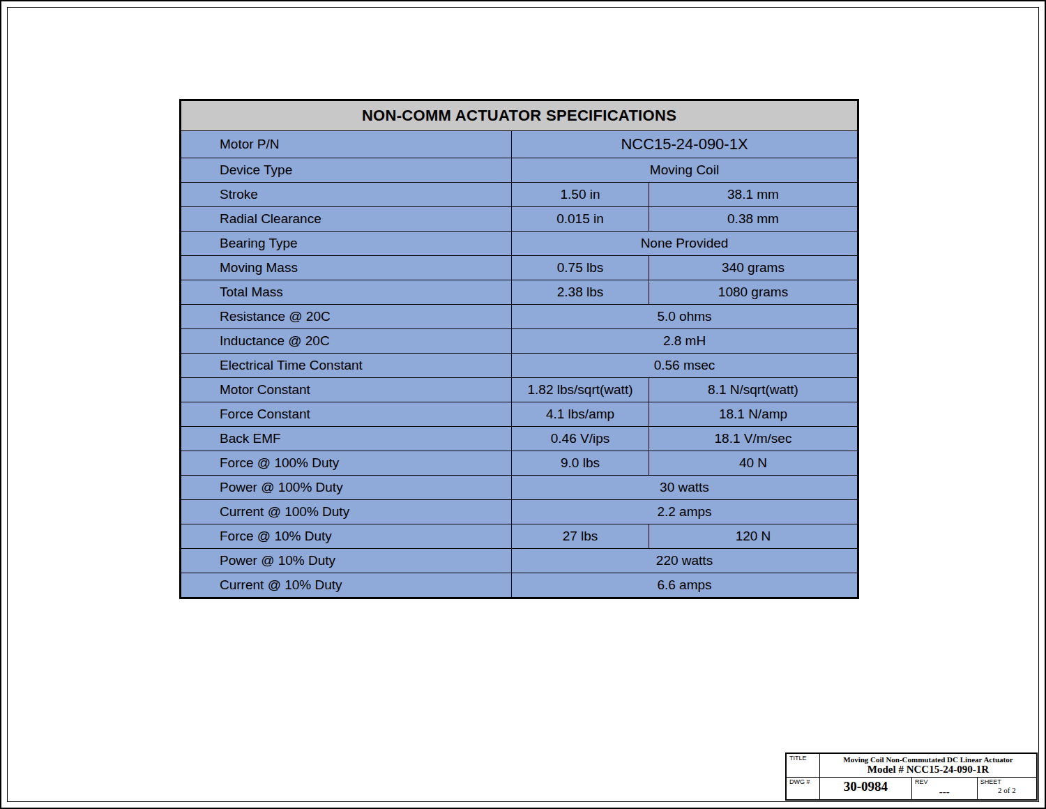| NON-COMM ACTUATOR SPECIFICATIONS |
| --- |
| Motor P/N | NCC15-24-090-1X |
| Device Type | Moving Coil |
| Stroke | 1.50 in | 38.1 mm |
| Radial Clearance | 0.015 in | 0.38 mm |
| Bearing Type | None Provided |
| Moving Mass | 0.75 lbs | 340 grams |
| Total Mass | 2.38 lbs | 1080 grams |
| Resistance @ 20C | 5.0 ohms |
| Inductance @ 20C | 2.8 mH |
| Electrical Time Constant | 0.56 msec |
| Motor Constant | 1.82 lbs/sqrt(watt) | 8.1 N/sqrt(watt) |
| Force Constant | 4.1 lbs/amp | 18.1 N/amp |
| Back EMF | 0.46 V/ips | 18.1 V/m/sec |
| Force @ 100% Duty | 9.0 lbs | 40 N |
| Power @ 100% Duty | 30 watts |
| Current @ 100% Duty | 2.2 amps |
| Force @ 10% Duty | 27 lbs | 120 N |
| Power @ 10% Duty | 220 watts |
| Current @ 10% Duty | 6.6 amps |
| TITLE | Moving Coil Non-Commutated DC Linear Actuator Model # NCC15-24-090-1R |
| DWG # | 30-0984 | REV --- | SHEET 2 of 2 |